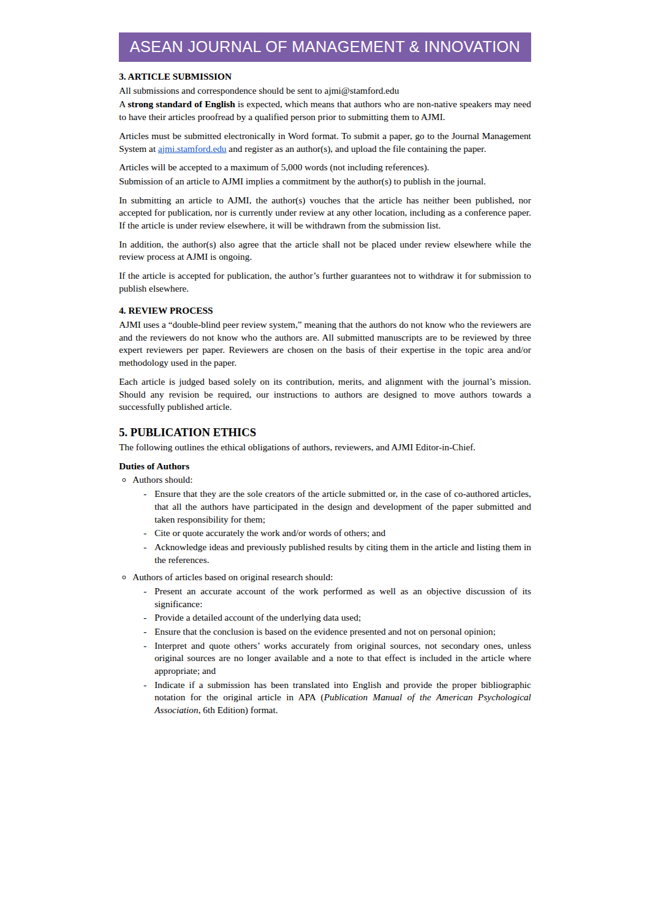ASEAN JOURNAL OF MANAGEMENT & INNOVATION
3. Article Submission
All submissions and correspondence should be sent to ajmi@stamford.edu
A strong standard of English is expected, which means that authors who are non-native speakers may need to have their articles proofread by a qualified person prior to submitting them to AJMI.
Articles must be submitted electronically in Word format. To submit a paper, go to the Journal Management System at ajmi.stamford.edu and register as an author(s), and upload the file containing the paper.
Articles will be accepted to a maximum of 5,000 words (not including references).
Submission of an article to AJMI implies a commitment by the author(s) to publish in the journal.
In submitting an article to AJMI, the author(s) vouches that the article has neither been published, nor accepted for publication, nor is currently under review at any other location, including as a conference paper. If the article is under review elsewhere, it will be withdrawn from the submission list.
In addition, the author(s) also agree that the article shall not be placed under review elsewhere while the review process at AJMI is ongoing.
If the article is accepted for publication, the author’s further guarantees not to withdraw it for submission to publish elsewhere.
4. Review Process
AJMI uses a “double-blind peer review system,” meaning that the authors do not know who the reviewers are and the reviewers do not know who the authors are. All submitted manuscripts are to be reviewed by three expert reviewers per paper. Reviewers are chosen on the basis of their expertise in the topic area and/or methodology used in the paper.
Each article is judged based solely on its contribution, merits, and alignment with the journal’s mission. Should any revision be required, our instructions to authors are designed to move authors towards a successfully published article.
5. Publication Ethics
The following outlines the ethical obligations of authors, reviewers, and AJMI Editor-in-Chief.
Duties of Authors
Authors should:
Ensure that they are the sole creators of the article submitted or, in the case of co-authored articles, that all the authors have participated in the design and development of the paper submitted and taken responsibility for them;
Cite or quote accurately the work and/or words of others; and
Acknowledge ideas and previously published results by citing them in the article and listing them in the references.
Authors of articles based on original research should:
Present an accurate account of the work performed as well as an objective discussion of its significance:
Provide a detailed account of the underlying data used;
Ensure that the conclusion is based on the evidence presented and not on personal opinion;
Interpret and quote others’ works accurately from original sources, not secondary ones, unless original sources are no longer available and a note to that effect is included in the article where appropriate; and
Indicate if a submission has been translated into English and provide the proper bibliographic notation for the original article in APA (Publication Manual of the American Psychological Association, 6th Edition) format.